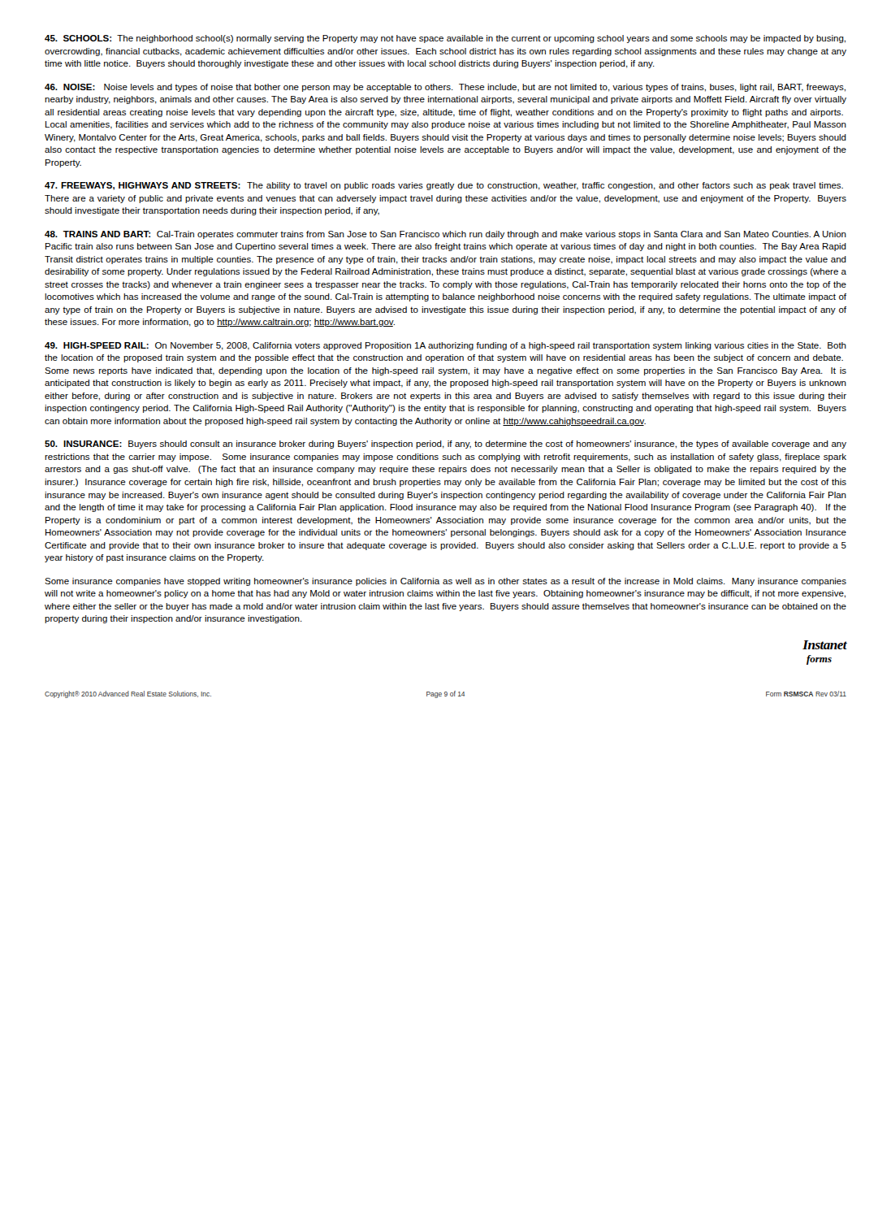45. SCHOOLS: The neighborhood school(s) normally serving the Property may not have space available in the current or upcoming school years and some schools may be impacted by busing, overcrowding, financial cutbacks, academic achievement difficulties and/or other issues. Each school district has its own rules regarding school assignments and these rules may change at any time with little notice. Buyers should thoroughly investigate these and other issues with local school districts during Buyers' inspection period, if any.
46. NOISE: Noise levels and types of noise that bother one person may be acceptable to others. These include, but are not limited to, various types of trains, buses, light rail, BART, freeways, nearby industry, neighbors, animals and other causes. The Bay Area is also served by three international airports, several municipal and private airports and Moffett Field. Aircraft fly over virtually all residential areas creating noise levels that vary depending upon the aircraft type, size, altitude, time of flight, weather conditions and on the Property's proximity to flight paths and airports. Local amenities, facilities and services which add to the richness of the community may also produce noise at various times including but not limited to the Shoreline Amphitheater, Paul Masson Winery, Montalvo Center for the Arts, Great America, schools, parks and ball fields. Buyers should visit the Property at various days and times to personally determine noise levels; Buyers should also contact the respective transportation agencies to determine whether potential noise levels are acceptable to Buyers and/or will impact the value, development, use and enjoyment of the Property.
47. FREEWAYS, HIGHWAYS AND STREETS: The ability to travel on public roads varies greatly due to construction, weather, traffic congestion, and other factors such as peak travel times. There are a variety of public and private events and venues that can adversely impact travel during these activities and/or the value, development, use and enjoyment of the Property. Buyers should investigate their transportation needs during their inspection period, if any,
48. TRAINS AND BART: Cal-Train operates commuter trains from San Jose to San Francisco which run daily through and make various stops in Santa Clara and San Mateo Counties. A Union Pacific train also runs between San Jose and Cupertino several times a week. There are also freight trains which operate at various times of day and night in both counties. The Bay Area Rapid Transit district operates trains in multiple counties. The presence of any type of train, their tracks and/or train stations, may create noise, impact local streets and may also impact the value and desirability of some property. Under regulations issued by the Federal Railroad Administration, these trains must produce a distinct, separate, sequential blast at various grade crossings (where a street crosses the tracks) and whenever a train engineer sees a trespasser near the tracks. To comply with those regulations, Cal-Train has temporarily relocated their horns onto the top of the locomotives which has increased the volume and range of the sound. Cal-Train is attempting to balance neighborhood noise concerns with the required safety regulations. The ultimate impact of any type of train on the Property or Buyers is subjective in nature. Buyers are advised to investigate this issue during their inspection period, if any, to determine the potential impact of any of these issues. For more information, go to http://www.caltrain.org; http://www.bart.gov.
49. HIGH-SPEED RAIL: On November 5, 2008, California voters approved Proposition 1A authorizing funding of a high-speed rail transportation system linking various cities in the State. Both the location of the proposed train system and the possible effect that the construction and operation of that system will have on residential areas has been the subject of concern and debate. Some news reports have indicated that, depending upon the location of the high-speed rail system, it may have a negative effect on some properties in the San Francisco Bay Area. It is anticipated that construction is likely to begin as early as 2011. Precisely what impact, if any, the proposed high-speed rail transportation system will have on the Property or Buyers is unknown either before, during or after construction and is subjective in nature. Brokers are not experts in this area and Buyers are advised to satisfy themselves with regard to this issue during their inspection contingency period. The California High-Speed Rail Authority ("Authority") is the entity that is responsible for planning, constructing and operating that high-speed rail system. Buyers can obtain more information about the proposed high-speed rail system by contacting the Authority or online at http://www.cahighspeedrail.ca.gov.
50. INSURANCE: Buyers should consult an insurance broker during Buyers' inspection period, if any, to determine the cost of homeowners' insurance, the types of available coverage and any restrictions that the carrier may impose. Some insurance companies may impose conditions such as complying with retrofit requirements, such as installation of safety glass, fireplace spark arrestors and a gas shut-off valve. (The fact that an insurance company may require these repairs does not necessarily mean that a Seller is obligated to make the repairs required by the insurer.) Insurance coverage for certain high fire risk, hillside, oceanfront and brush properties may only be available from the California Fair Plan; coverage may be limited but the cost of this insurance may be increased. Buyer's own insurance agent should be consulted during Buyer's inspection contingency period regarding the availability of coverage under the California Fair Plan and the length of time it may take for processing a California Fair Plan application. Flood insurance may also be required from the National Flood Insurance Program (see Paragraph 40). If the Property is a condominium or part of a common interest development, the Homeowners' Association may provide some insurance coverage for the common area and/or units, but the Homeowners' Association may not provide coverage for the individual units or the homeowners' personal belongings. Buyers should ask for a copy of the Homeowners' Association Insurance Certificate and provide that to their own insurance broker to insure that adequate coverage is provided. Buyers should also consider asking that Sellers order a C.L.U.E. report to provide a 5 year history of past insurance claims on the Property.
Some insurance companies have stopped writing homeowner's insurance policies in California as well as in other states as a result of the increase in Mold claims. Many insurance companies will not write a homeowner's policy on a home that has had any Mold or water intrusion claims within the last five years. Obtaining homeowner's insurance may be difficult, if not more expensive, where either the seller or the buyer has made a mold and/or water intrusion claim within the last five years. Buyers should assure themselves that homeowner's insurance can be obtained on the property during their inspection and/or insurance investigation.
Instanet
forms
Copyright® 2010 Advanced Real Estate Solutions, Inc.
Page 9 of 14
Form RSMSCA Rev 03/11